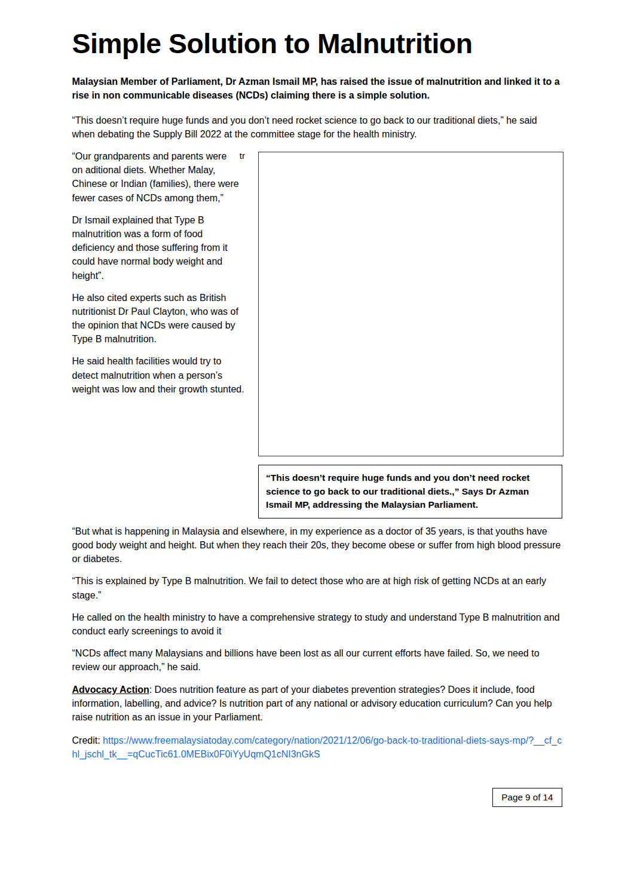Simple Solution to Malnutrition
Malaysian Member of Parliament, Dr Azman Ismail MP, has raised the issue of malnutrition and linked it to a rise in non communicable diseases (NCDs) claiming there is a simple solution.
“This doesn’t require huge funds and you don’t need rocket science to go back to our traditional diets,” he said when debating the Supply Bill 2022 at the committee stage for the health ministry.
“This doesn’t require huge funds and you don’t need rocket science to go back to our traditional diets.,” Says Dr Azman Ismail MP, addressing the Malaysian Parliament.
tr
“Our grandparents and parents were on aditional diets. Whether Malay, Chinese or Indian (families), there were fewer cases of NCDs among them,”
Dr Ismail explained that Type B malnutrition was a form of food deficiency and those suffering from it could have normal body weight and height”.
He also cited experts such as British nutritionist Dr Paul Clayton, who was of the opinion that NCDs were caused by Type B malnutrition.
He said health facilities would try to detect malnutrition when a person’s weight was low and their growth stunted.
“But what is happening in Malaysia and elsewhere, in my experience as a doctor of 35 years, is that youths have good body weight and height. But when they reach their 20s, they become obese or suffer from high blood pressure or diabetes.
“This is explained by Type B malnutrition. We fail to detect those who are at high risk of getting NCDs at an early stage.”
He called on the health ministry to have a comprehensive strategy to study and understand Type B malnutrition and conduct early screenings to avoid it
“NCDs affect many Malaysians and billions have been lost as all our current efforts have failed. So, we need to review our approach,” he said.
Advocacy Action: Does nutrition feature as part of your diabetes prevention strategies? Does it include, food information, labelling, and advice? Is nutrition part of any national or advisory education curriculum? Can you help raise nutrition as an issue in your Parliament.
Credit: https://www.freemalaysiatoday.com/category/nation/2021/12/06/go-back-to-traditional-diets-says-mp/?__cf_chl_jschl_tk__=qCucTic61.0MEBix0F0iYyUqmQ1cNI3nGkS
Page 9 of 14